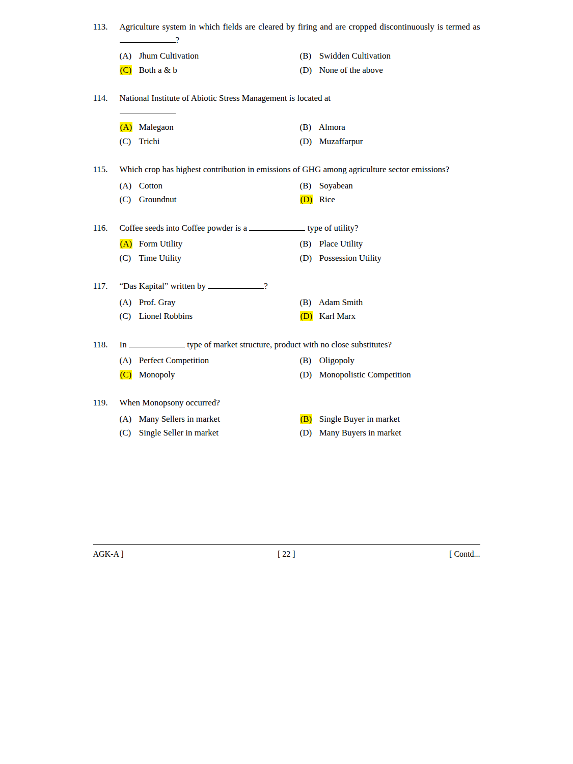113.
Agriculture system in which fields are cleared by firing and are cropped discontinuously is termed as ?
(A) Jhum Cultivation
(B) Swidden Cultivation
(C) Both a & b
(D) None of the above
114.
National Institute of Abiotic Stress Management is located at
(A) Malegaon
(B) Almora
(C) Trichi
(D) Muzaffarpur
115.
Which crop has highest contribution in emissions of GHG among agriculture sector emissions?
(A) Cotton
(B) Soyabean
(C) Groundnut
(D) Rice
116.
Coffee seeds into Coffee powder is a type of utility?
(A) Form Utility
(B) Place Utility
(C) Time Utility
(D) Possession Utility
117.
“Das Kapital” written by ?
(A) Prof. Gray
(B) Adam Smith
(C) Lionel Robbins
(D) Karl Marx
118.
In type of market structure, product with no close substitutes?
(A) Perfect Competition
(B) Oligopoly
(C) Monopoly
(D) Monopolistic Competition
119.
When Monopsony occurred?
(A) Many Sellers in market
(B) Single Buyer in market
(C) Single Seller in market
(D) Many Buyers in market
AGK-A ]
[ 22 ]
[ Contd...